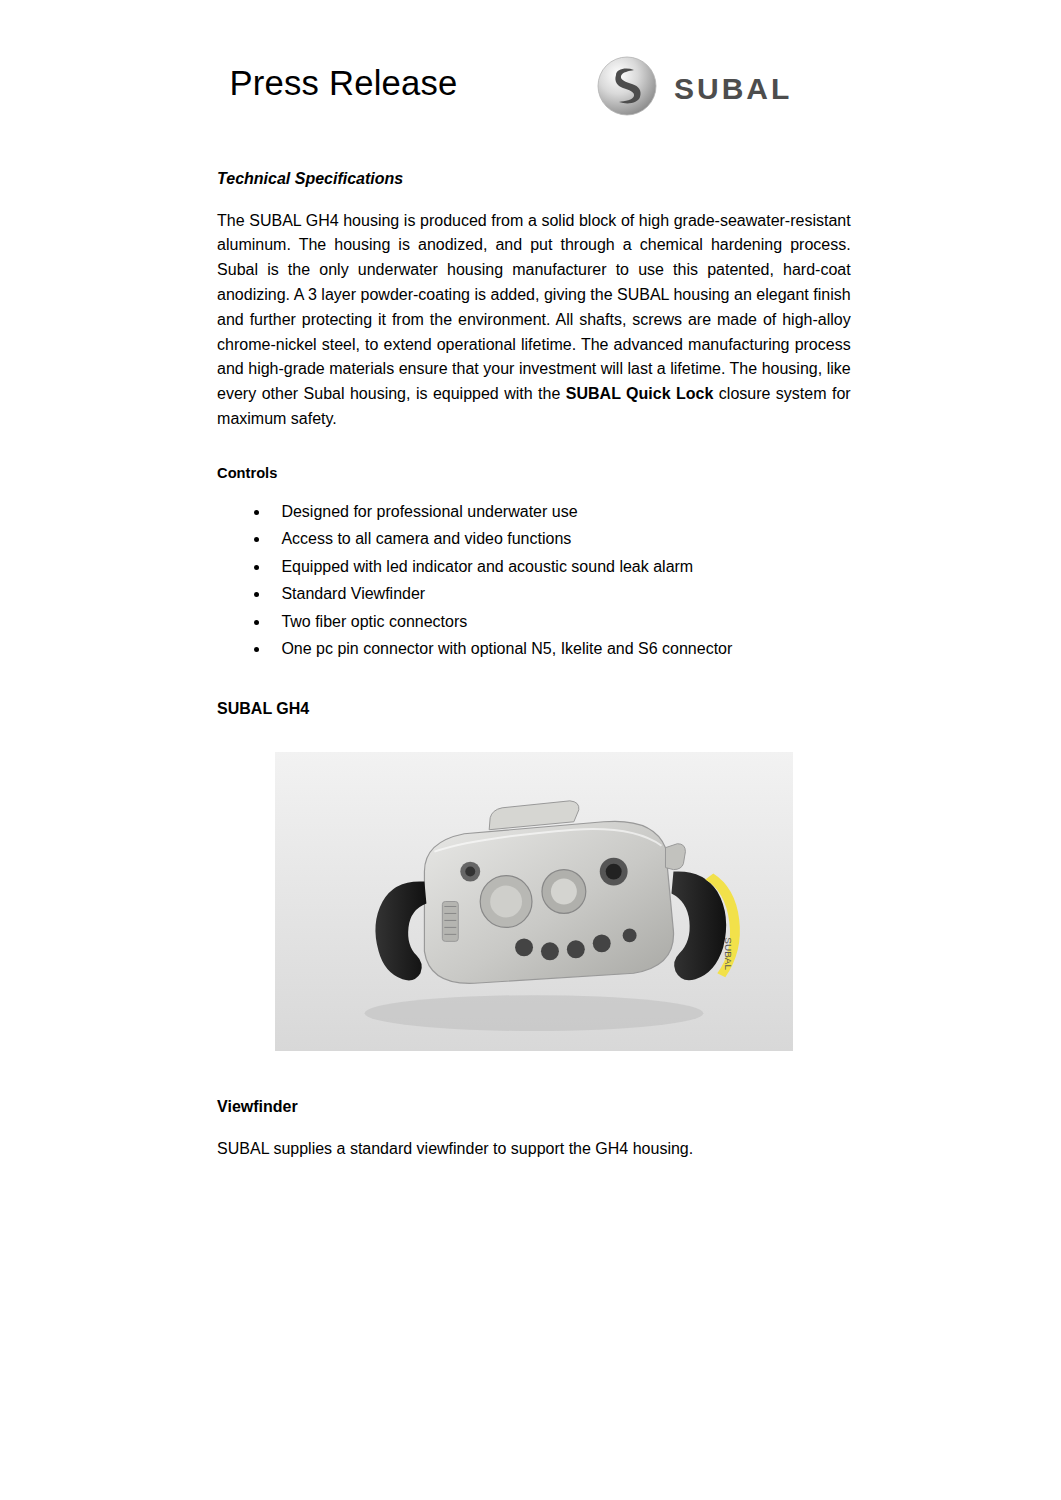Press Release
SUBAL
Technical Specifications
The SUBAL GH4 housing is produced from a solid block of high grade-seawater-resistant aluminum. The housing is anodized, and put through a chemical hardening process. Subal is the only underwater housing manufacturer to use this patented, hard-coat anodizing. A 3 layer powder-coating is added, giving the SUBAL housing an elegant finish and further protecting it from the environment. All shafts, screws are made of high-alloy chrome-nickel steel, to extend operational lifetime. The advanced manufacturing process and high-grade materials ensure that your investment will last a lifetime. The housing, like every other Subal housing, is equipped with the SUBAL Quick Lock closure system for maximum safety.
Controls
Designed for professional underwater use
Access to all camera and video functions
Equipped with led indicator and acoustic sound leak alarm
Standard Viewfinder
Two fiber optic connectors
One pc pin connector with optional N5, Ikelite and S6 connector
SUBAL GH4
Viewfinder
SUBAL supplies a standard viewfinder to support the GH4 housing.